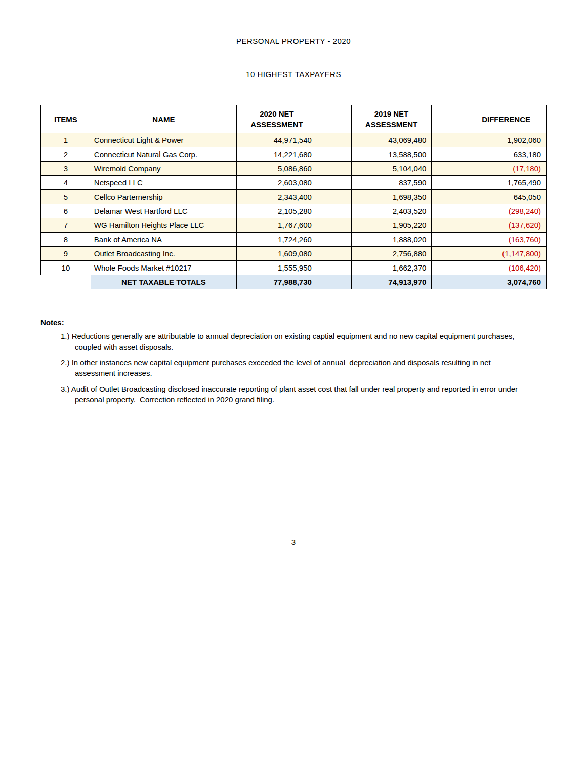PERSONAL PROPERTY - 2020
10 HIGHEST TAXPAYERS
| ITEMS | NAME | 2020 NET ASSESSMENT | | 2019 NET ASSESSMENT | | DIFFERENCE |
| --- | --- | --- | --- | --- | --- | --- |
| 1 | Connecticut Light & Power | 44,971,540 | | 43,069,480 | | 1,902,060 |
| 2 | Connecticut Natural Gas Corp. | 14,221,680 | | 13,588,500 | | 633,180 |
| 3 | Wiremold Company | 5,086,860 | | 5,104,040 | | (17,180) |
| 4 | Netspeed LLC | 2,603,080 | | 837,590 | | 1,765,490 |
| 5 | Cellco Parternership | 2,343,400 | | 1,698,350 | | 645,050 |
| 6 | Delamar West Hartford LLC | 2,105,280 | | 2,403,520 | | (298,240) |
| 7 | WG Hamilton Heights Place LLC | 1,767,600 | | 1,905,220 | | (137,620) |
| 8 | Bank of America NA | 1,724,260 | | 1,888,020 | | (163,760) |
| 9 | Outlet Broadcasting Inc. | 1,609,080 | | 2,756,880 | | (1,147,800) |
| 10 | Whole Foods Market #10217 | 1,555,950 | | 1,662,370 | | (106,420) |
| | NET TAXABLE TOTALS | 77,988,730 | | 74,913,970 | | 3,074,760 |
Notes:
1.) Reductions generally are attributable to annual depreciation on existing captial equipment and no new capital equipment purchases, coupled with asset disposals.
2.) In other instances new capital equipment purchases exceeded the level of annual depreciation and disposals resulting in net assessment increases.
3.) Audit of Outlet Broadcasting disclosed inaccurate reporting of plant asset cost that fall under real property and reported in error under personal property. Correction reflected in 2020 grand filing.
3